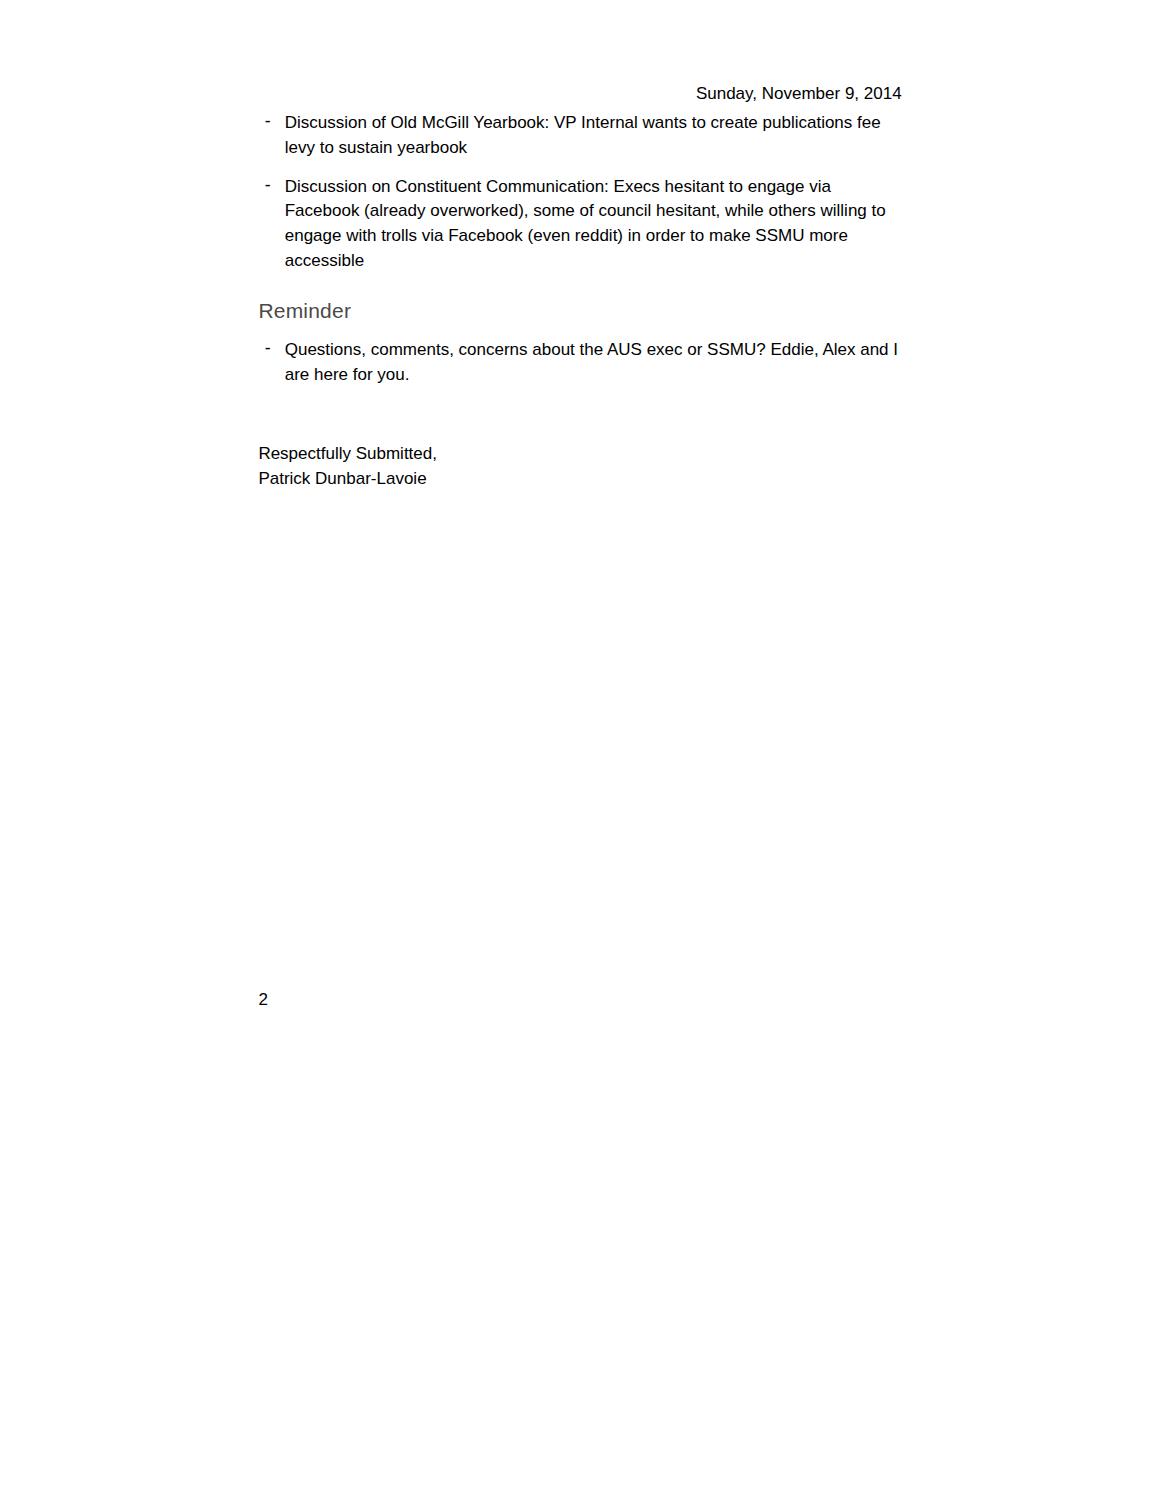Sunday, November 9, 2014
Discussion of Old McGill Yearbook: VP Internal wants to create publications fee levy to sustain yearbook
Discussion on Constituent Communication: Execs hesitant to engage via Facebook (already overworked), some of council hesitant, while others willing to engage with trolls via Facebook (even reddit) in order to make SSMU more accessible
Reminder
Questions, comments, concerns about the AUS exec or SSMU? Eddie, Alex and I are here for you.
Respectfully Submitted,
Patrick Dunbar-Lavoie
2